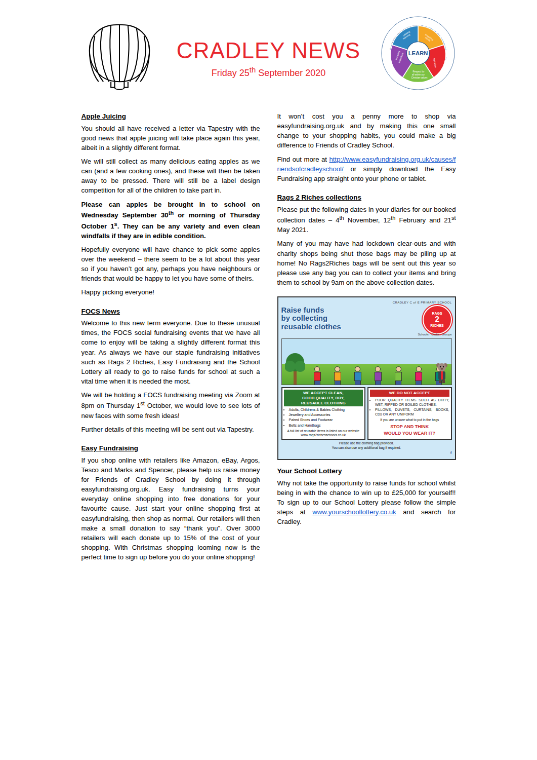CRADLEY NEWS
Friday 25th September 2020
Sustaining the environment; Investing in the community Global Celebration; Enjoyment; Empowerment LEARN Enquiring minds Aspiration Respect for all within our Christian values Nurturing individuals Lifelong learning
Apple Juicing
You should all have received a letter via Tapestry with the good news that apple juicing will take place again this year, albeit in a slightly different format.
We will still collect as many delicious eating apples as we can (and a few cooking ones), and these will then be taken away to be pressed. There will still be a label design competition for all of the children to take part in.
Please can apples be brought in to school on Wednesday September 30th or morning of Thursday October 1s. They can be any variety and even clean windfalls if they are in edible condition.
Hopefully everyone will have chance to pick some apples over the weekend – there seem to be a lot about this year so if you haven’t got any, perhaps you have neighbours or friends that would be happy to let you have some of theirs.
Happy picking everyone!
FOCS News
Welcome to this new term everyone. Due to these unusual times, the FOCS social fundraising events that we have all come to enjoy will be taking a slightly different format this year. As always we have our staple fundraising initiatives such as Rags 2 Riches, Easy Fundraising and the School Lottery all ready to go to raise funds for school at such a vital time when it is needed the most.
We will be holding a FOCS fundraising meeting via Zoom at 8pm on Thursday 1st October, we would love to see lots of new faces with some fresh ideas!
Further details of this meeting will be sent out via Tapestry.
Easy Fundraising
If you shop online with retailers like Amazon, eBay, Argos, Tesco and Marks and Spencer, please help us raise money for Friends of Cradley School by doing it through easyfundraising.org.uk. Easy fundraising turns your everyday online shopping into free donations for your favourite cause. Just start your online shopping first at easyfundraising, then shop as normal. Our retailers will then make a small donation to say “thank you”. Over 3000 retailers will each donate up to 15% of the cost of your shopping. With Christmas shopping looming now is the perfect time to sign up before you do your online shopping!
It won’t cost you a penny more to shop via easyfundraising.org.uk and by making this one small change to your shopping habits, you could make a big difference to Friends of Cradley School.
Find out more at http://www.easyfundraising.org.uk/causes/friendsofcradleyschool/ or simply download the Easy Fundraising app straight onto your phone or tablet.
Rags 2 Riches collections
Please put the following dates in your diaries for our booked collection dates – 4th November, 12th February and 21st May 2021.
Many of you may have had lockdown clear-outs and with charity shops being shut those bags may be piling up at home! No Rags2Riches bags will be sent out this year so please use any bag you can to collect your items and bring them to school by 9am on the above collection dates.
CRADLEY C of E PRIMARY SCHOOL
Raise funds
by collecting
reusable clothes
RAGS 2 RICHES
Schools · Clubs · Groups
WE ACCEPT CLEAN,
GOOD QUALITY, DRY,
REUSABLE CLOTHING
Adults, Childrens & Babies Clothing
Jewellery and Accessories
Paired Shoes and Footwear
Belts and Handbags
A full list of reusable items is listed on our website
www.rags2richesschools.co.uk
WE DO NOT ACCEPT
POOR QUALITY ITEMS SUCH AS DIRTY, WET, RIPPED OR SOILED CLOTHES.
PILLOWS, DUVETS, CURTAINS, BOOKS, CDs OR ANY UNIFORM
If you are unsure what to put in the bags
STOP AND THINK
WOULD YOU WEAR IT?
Please use the clothing bag provided.
You can also use any additional bag if required.
f
Your School Lottery
Why not take the opportunity to raise funds for school whilst being in with the chance to win up to £25,000 for yourself!! To sign up to our School Lottery please follow the simple steps at www.yourschoollottery.co.uk and search for Cradley.